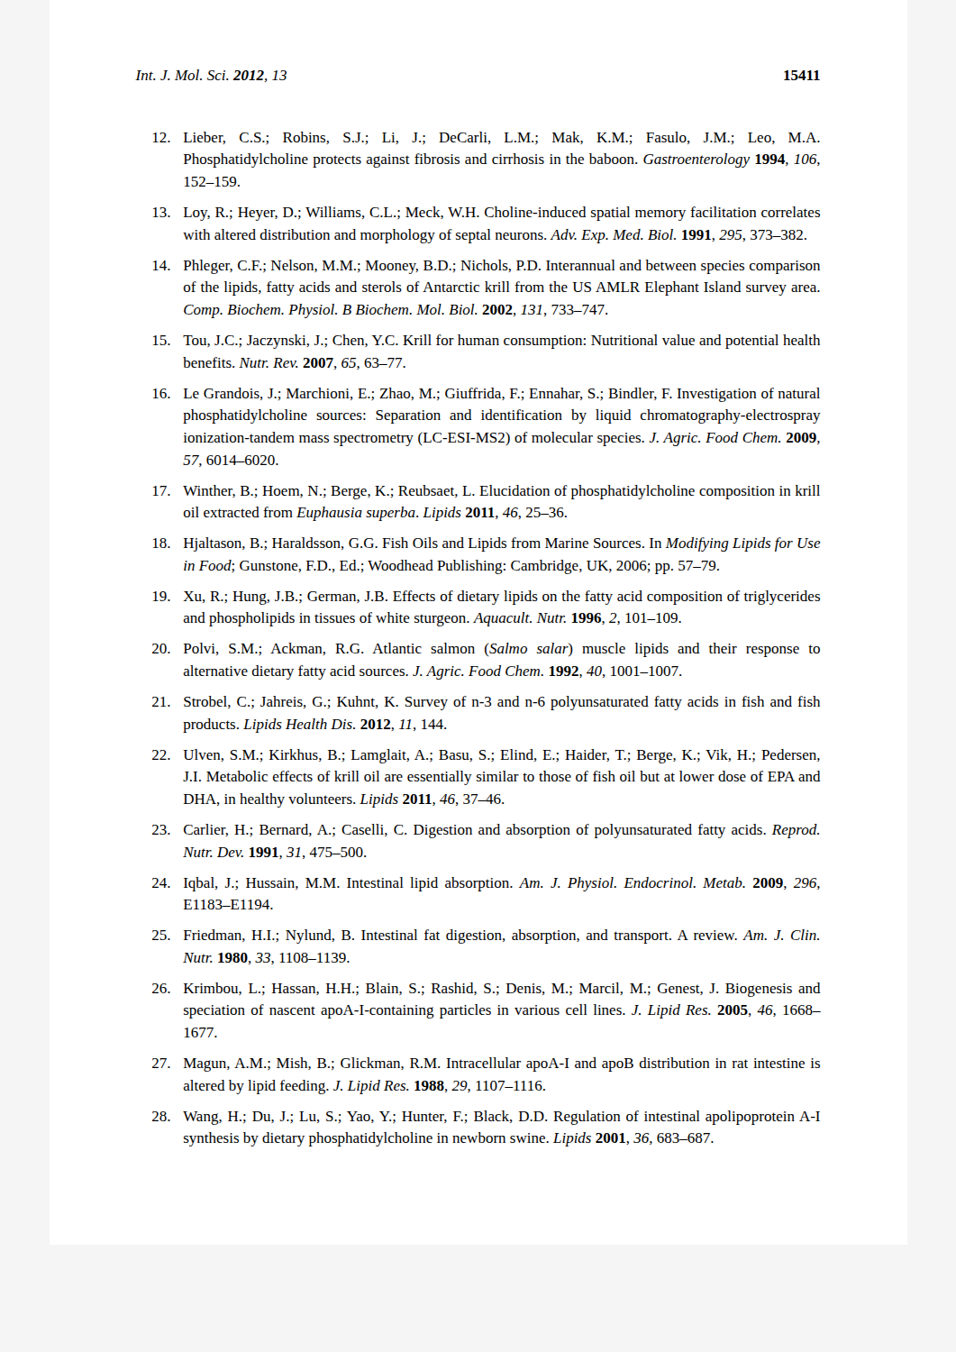Int. J. Mol. Sci. 2012, 13 15411
12. Lieber, C.S.; Robins, S.J.; Li, J.; DeCarli, L.M.; Mak, K.M.; Fasulo, J.M.; Leo, M.A. Phosphatidylcholine protects against fibrosis and cirrhosis in the baboon. Gastroenterology 1994, 106, 152–159.
13. Loy, R.; Heyer, D.; Williams, C.L.; Meck, W.H. Choline-induced spatial memory facilitation correlates with altered distribution and morphology of septal neurons. Adv. Exp. Med. Biol. 1991, 295, 373–382.
14. Phleger, C.F.; Nelson, M.M.; Mooney, B.D.; Nichols, P.D. Interannual and between species comparison of the lipids, fatty acids and sterols of Antarctic krill from the US AMLR Elephant Island survey area. Comp. Biochem. Physiol. B Biochem. Mol. Biol. 2002, 131, 733–747.
15. Tou, J.C.; Jaczynski, J.; Chen, Y.C. Krill for human consumption: Nutritional value and potential health benefits. Nutr. Rev. 2007, 65, 63–77.
16. Le Grandois, J.; Marchioni, E.; Zhao, M.; Giuffrida, F.; Ennahar, S.; Bindler, F. Investigation of natural phosphatidylcholine sources: Separation and identification by liquid chromatography-electrospray ionization-tandem mass spectrometry (LC-ESI-MS2) of molecular species. J. Agric. Food Chem. 2009, 57, 6014–6020.
17. Winther, B.; Hoem, N.; Berge, K.; Reubsaet, L. Elucidation of phosphatidylcholine composition in krill oil extracted from Euphausia superba. Lipids 2011, 46, 25–36.
18. Hjaltason, B.; Haraldsson, G.G. Fish Oils and Lipids from Marine Sources. In Modifying Lipids for Use in Food; Gunstone, F.D., Ed.; Woodhead Publishing: Cambridge, UK, 2006; pp. 57–79.
19. Xu, R.; Hung, J.B.; German, J.B. Effects of dietary lipids on the fatty acid composition of triglycerides and phospholipids in tissues of white sturgeon. Aquacult. Nutr. 1996, 2, 101–109.
20. Polvi, S.M.; Ackman, R.G. Atlantic salmon (Salmo salar) muscle lipids and their response to alternative dietary fatty acid sources. J. Agric. Food Chem. 1992, 40, 1001–1007.
21. Strobel, C.; Jahreis, G.; Kuhnt, K. Survey of n-3 and n-6 polyunsaturated fatty acids in fish and fish products. Lipids Health Dis. 2012, 11, 144.
22. Ulven, S.M.; Kirkhus, B.; Lamglait, A.; Basu, S.; Elind, E.; Haider, T.; Berge, K.; Vik, H.; Pedersen, J.I. Metabolic effects of krill oil are essentially similar to those of fish oil but at lower dose of EPA and DHA, in healthy volunteers. Lipids 2011, 46, 37–46.
23. Carlier, H.; Bernard, A.; Caselli, C. Digestion and absorption of polyunsaturated fatty acids. Reprod. Nutr. Dev. 1991, 31, 475–500.
24. Iqbal, J.; Hussain, M.M. Intestinal lipid absorption. Am. J. Physiol. Endocrinol. Metab. 2009, 296, E1183–E1194.
25. Friedman, H.I.; Nylund, B. Intestinal fat digestion, absorption, and transport. A review. Am. J. Clin. Nutr. 1980, 33, 1108–1139.
26. Krimbou, L.; Hassan, H.H.; Blain, S.; Rashid, S.; Denis, M.; Marcil, M.; Genest, J. Biogenesis and speciation of nascent apoA-I-containing particles in various cell lines. J. Lipid Res. 2005, 46, 1668–1677.
27. Magun, A.M.; Mish, B.; Glickman, R.M. Intracellular apoA-I and apoB distribution in rat intestine is altered by lipid feeding. J. Lipid Res. 1988, 29, 1107–1116.
28. Wang, H.; Du, J.; Lu, S.; Yao, Y.; Hunter, F.; Black, D.D. Regulation of intestinal apolipoprotein A-I synthesis by dietary phosphatidylcholine in newborn swine. Lipids 2001, 36, 683–687.